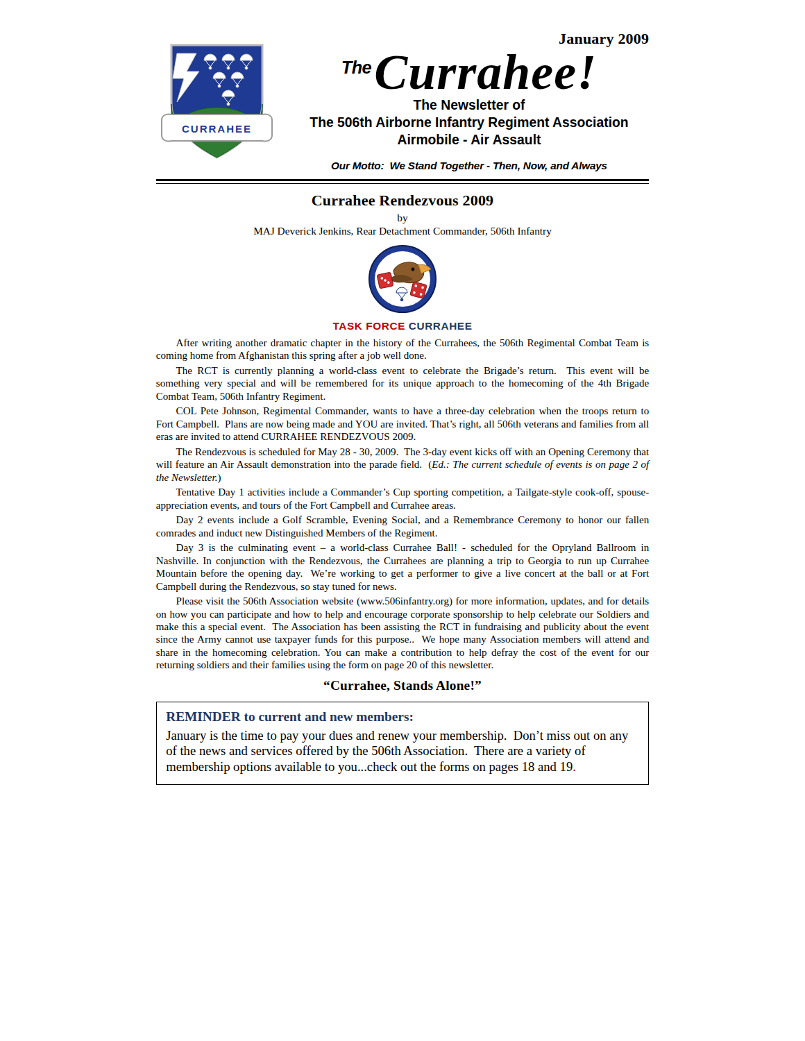CURRAHEE
January 2009
The Currahee!
The Newsletter of
The 506th Airborne Infantry Regiment Association
Airmobile - Air Assault
Our Motto: We Stand Together - Then, Now, and Always
Currahee Rendezvous 2009
by MAJ Deverick Jenkins, Rear Detachment Commander, 506th Infantry
TASK FORCE CURRAHEE
After writing another dramatic chapter in the history of the Currahees, the 506th Regimental Combat Team is coming home from Afghanistan this spring after a job well done.
The RCT is currently planning a world-class event to celebrate the Brigade’s return. This event will be something very special and will be remembered for its unique approach to the homecoming of the 4th Brigade Combat Team, 506th Infantry Regiment.
COL Pete Johnson, Regimental Commander, wants to have a three-day celebration when the troops return to Fort Campbell. Plans are now being made and YOU are invited. That’s right, all 506th veterans and families from all eras are invited to attend CURRAHEE RENDEZVOUS 2009.
The Rendezvous is scheduled for May 28 - 30, 2009. The 3-day event kicks off with an Opening Ceremony that will feature an Air Assault demonstration into the parade field. (Ed.: The current schedule of events is on page 2 of the Newsletter.)
Tentative Day 1 activities include a Commander’s Cup sporting competition, a Tailgate-style cook-off, spouse-appreciation events, and tours of the Fort Campbell and Currahee areas.
Day 2 events include a Golf Scramble, Evening Social, and a Remembrance Ceremony to honor our fallen comrades and induct new Distinguished Members of the Regiment.
Day 3 is the culminating event – a world-class Currahee Ball! - scheduled for the Opryland Ballroom in Nashville. In conjunction with the Rendezvous, the Currahees are planning a trip to Georgia to run up Currahee Mountain before the opening day. We’re working to get a performer to give a live concert at the ball or at Fort Campbell during the Rendezvous, so stay tuned for news.
Please visit the 506th Association website (www.506infantry.org) for more information, updates, and for details on how you can participate and how to help and encourage corporate sponsorship to help celebrate our Soldiers and make this a special event. The Association has been assisting the RCT in fundraising and publicity about the event since the Army cannot use taxpayer funds for this purpose.. We hope many Association members will attend and share in the homecoming celebration. You can make a contribution to help defray the cost of the event for our returning soldiers and their families using the form on page 20 of this newsletter.
“Currahee, Stands Alone!”
REMINDER to current and new members:
January is the time to pay your dues and renew your membership. Don’t miss out on any of the news and services offered by the 506th Association. There are a variety of membership options available to you...check out the forms on pages 18 and 19.